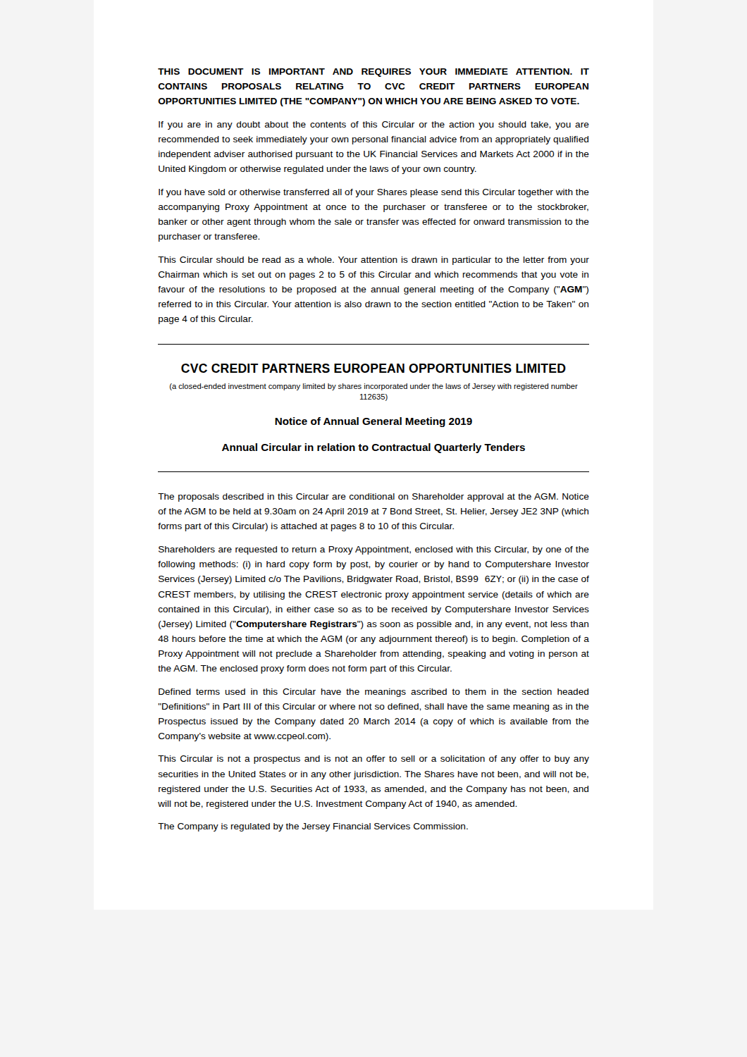THIS DOCUMENT IS IMPORTANT AND REQUIRES YOUR IMMEDIATE ATTENTION. IT CONTAINS PROPOSALS RELATING TO CVC CREDIT PARTNERS EUROPEAN OPPORTUNITIES LIMITED (THE "COMPANY") ON WHICH YOU ARE BEING ASKED TO VOTE.
If you are in any doubt about the contents of this Circular or the action you should take, you are recommended to seek immediately your own personal financial advice from an appropriately qualified independent adviser authorised pursuant to the UK Financial Services and Markets Act 2000 if in the United Kingdom or otherwise regulated under the laws of your own country.
If you have sold or otherwise transferred all of your Shares please send this Circular together with the accompanying Proxy Appointment at once to the purchaser or transferee or to the stockbroker, banker or other agent through whom the sale or transfer was effected for onward transmission to the purchaser or transferee.
This Circular should be read as a whole. Your attention is drawn in particular to the letter from your Chairman which is set out on pages 2 to 5 of this Circular and which recommends that you vote in favour of the resolutions to be proposed at the annual general meeting of the Company ("AGM") referred to in this Circular. Your attention is also drawn to the section entitled "Action to be Taken" on page 4 of this Circular.
CVC CREDIT PARTNERS EUROPEAN OPPORTUNITIES LIMITED
(a closed-ended investment company limited by shares incorporated under the laws of Jersey with registered number 112635)
Notice of Annual General Meeting 2019
Annual Circular in relation to Contractual Quarterly Tenders
The proposals described in this Circular are conditional on Shareholder approval at the AGM. Notice of the AGM to be held at 9.30am on 24 April 2019 at 7 Bond Street, St. Helier, Jersey JE2 3NP (which forms part of this Circular) is attached at pages 8 to 10 of this Circular.
Shareholders are requested to return a Proxy Appointment, enclosed with this Circular, by one of the following methods: (i) in hard copy form by post, by courier or by hand to Computershare Investor Services (Jersey) Limited c/o The Pavilions, Bridgwater Road, Bristol, BS99 6ZY; or (ii) in the case of CREST members, by utilising the CREST electronic proxy appointment service (details of which are contained in this Circular), in either case so as to be received by Computershare Investor Services (Jersey) Limited ("Computershare Registrars") as soon as possible and, in any event, not less than 48 hours before the time at which the AGM (or any adjournment thereof) is to begin. Completion of a Proxy Appointment will not preclude a Shareholder from attending, speaking and voting in person at the AGM. The enclosed proxy form does not form part of this Circular.
Defined terms used in this Circular have the meanings ascribed to them in the section headed "Definitions" in Part III of this Circular or where not so defined, shall have the same meaning as in the Prospectus issued by the Company dated 20 March 2014 (a copy of which is available from the Company's website at www.ccpeol.com).
This Circular is not a prospectus and is not an offer to sell or a solicitation of any offer to buy any securities in the United States or in any other jurisdiction. The Shares have not been, and will not be, registered under the U.S. Securities Act of 1933, as amended, and the Company has not been, and will not be, registered under the U.S. Investment Company Act of 1940, as amended.
The Company is regulated by the Jersey Financial Services Commission.